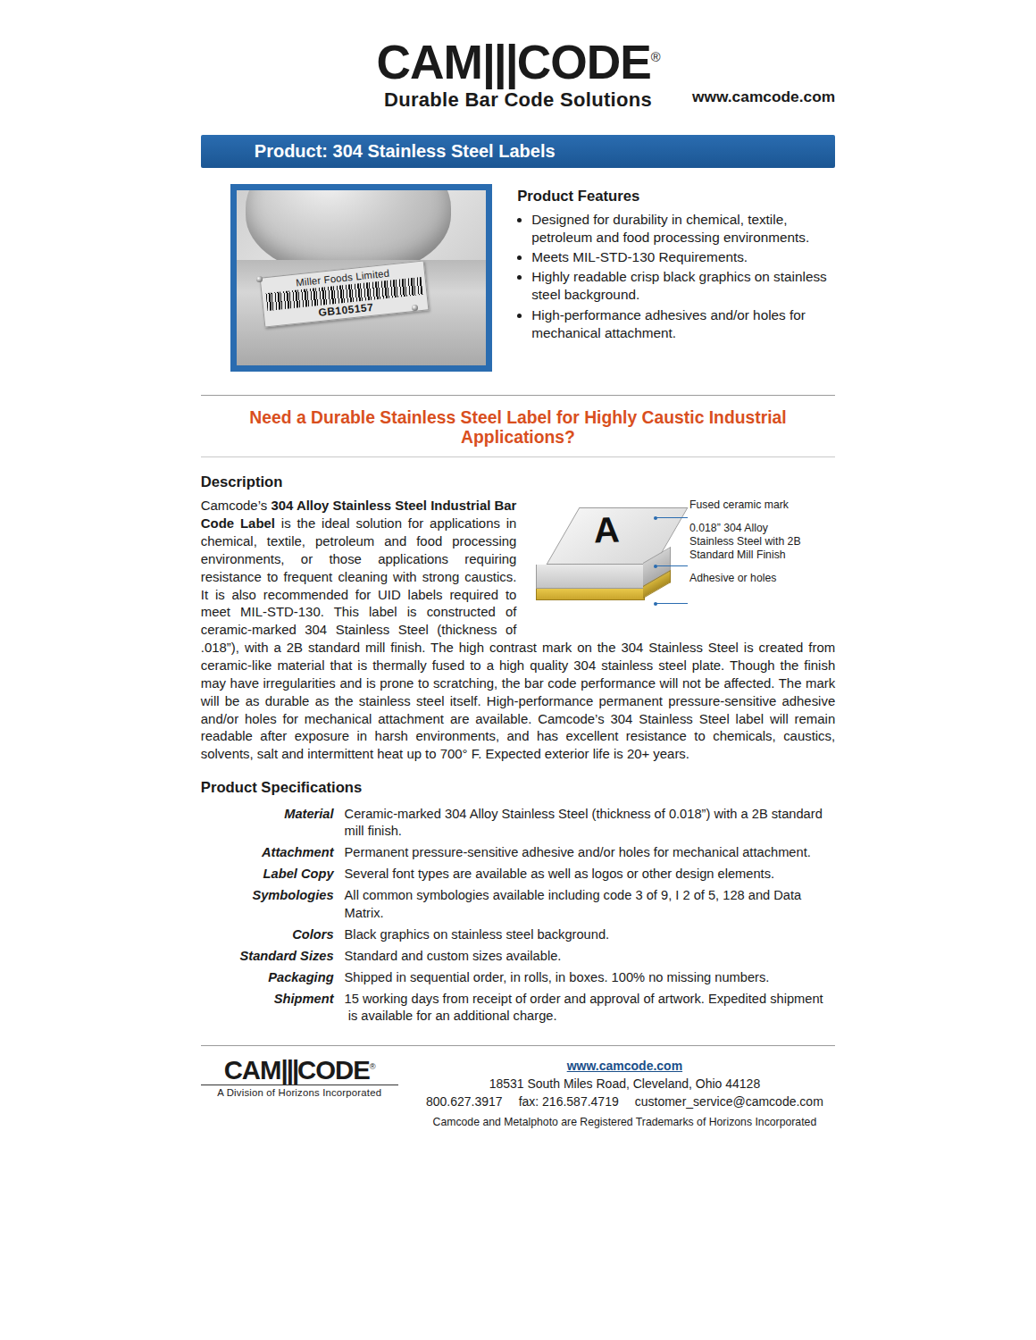CAM|||CODE®
Durable Bar Code Solutions
www.camcode.com
Product: 304 Stainless Steel Labels
Miller Foods Limited
GB105157
Product Features
Designed for durability in chemical, textile, petroleum and food processing environments.
Meets MIL-STD-130 Requirements.
Highly readable crisp black graphics on stainless steel background.
High-performance adhesives and/or holes for mechanical attachment.
Need a Durable Stainless Steel Label for Highly Caustic Industrial Applications?
Description
A
Fused ceramic mark
0.018” 304 Alloy
Stainless Steel with 2B
Standard Mill Finish
Adhesive or holes
Camcode’s 304 Alloy Stainless Steel Industrial Bar Code Label is the ideal solution for applications in chemical, textile, petroleum and food processing environments, or those applications requiring resistance to frequent cleaning with strong caustics. It is also recommended for UID labels required to meet MIL-STD-130. This label is constructed of ceramic-marked 304 Stainless Steel (thickness of .018”), with a 2B standard mill finish. The high contrast mark on the 304 Stainless Steel is created from ceramic-like material that is thermally fused to a high quality 304 stainless steel plate. Though the finish may have irregularities and is prone to scratching, the bar code performance will not be affected. The mark will be as durable as the stainless steel itself. High-performance permanent pressure-sensitive adhesive and/or holes for mechanical attachment are available. Camcode’s 304 Stainless Steel label will remain readable after exposure in harsh environments, and has excellent resistance to chemicals, caustics, solvents, salt and intermittent heat up to 700° F. Expected exterior life is 20+ years.
Product Specifications
| Material | Ceramic-marked 304 Alloy Stainless Steel (thickness of 0.018”) with a 2B standard mill finish. |
| Attachment | Permanent pressure-sensitive adhesive and/or holes for mechanical attachment. |
| Label Copy | Several font types are available as well as logos or other design elements. |
| Symbologies | All common symbologies available including code 3 of 9, I 2 of 5, 128 and Data Matrix. |
| Colors | Black graphics on stainless steel background. |
| Standard Sizes | Standard and custom sizes available. |
| Packaging | Shipped in sequential order, in rolls, in boxes. 100% no missing numbers. |
| Shipment | 15 working days from receipt of order and approval of artwork. Expedited shipment is available for an additional charge. |
CAM|||CODE®
A Division of Horizons Incorporated
www.camcode.com
18531 South Miles Road, Cleveland, Ohio 44128
800.627.3917 fax: 216.587.4719 customer_service@camcode.com
Camcode and Metalphoto are Registered Trademarks of Horizons Incorporated